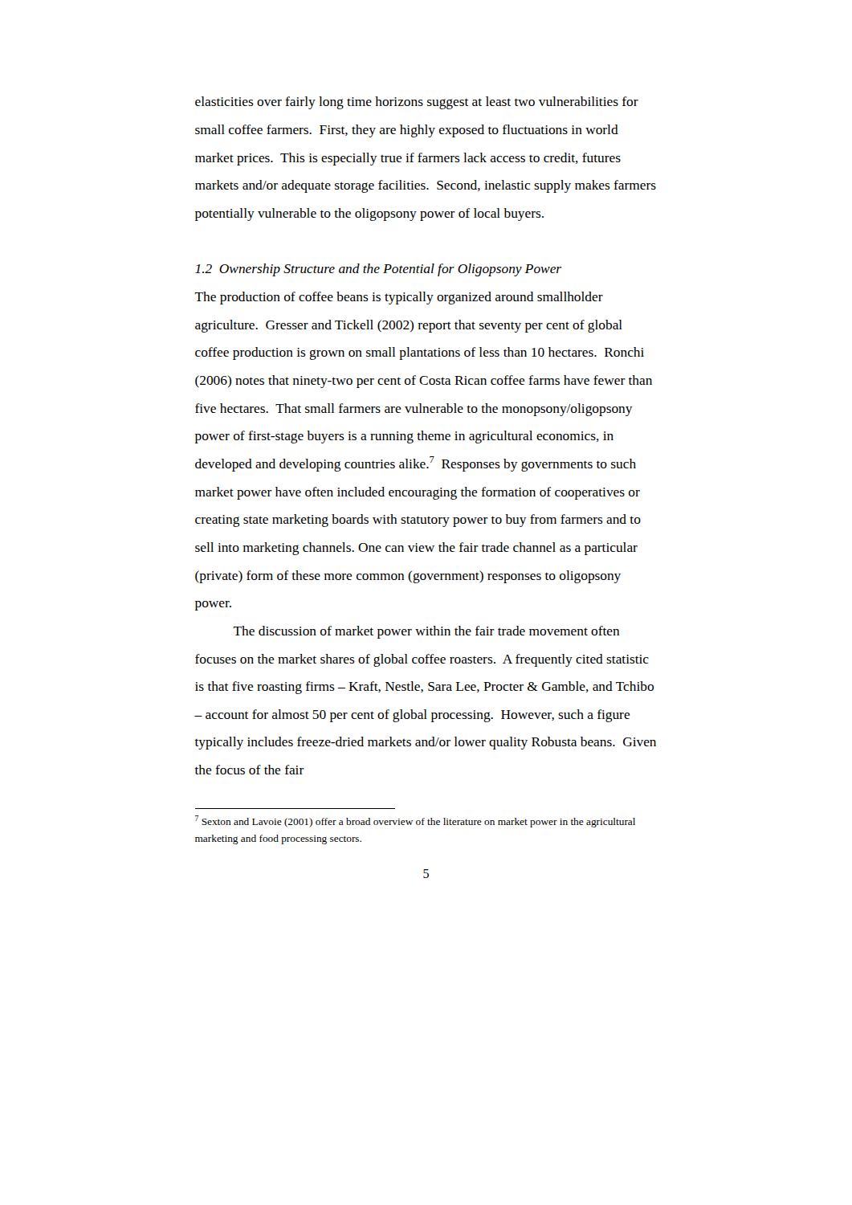elasticities over fairly long time horizons suggest at least two vulnerabilities for small coffee farmers. First, they are highly exposed to fluctuations in world market prices. This is especially true if farmers lack access to credit, futures markets and/or adequate storage facilities. Second, inelastic supply makes farmers potentially vulnerable to the oligopsony power of local buyers.
1.2 Ownership Structure and the Potential for Oligopsony Power
The production of coffee beans is typically organized around smallholder agriculture. Gresser and Tickell (2002) report that seventy per cent of global coffee production is grown on small plantations of less than 10 hectares. Ronchi (2006) notes that ninety-two per cent of Costa Rican coffee farms have fewer than five hectares. That small farmers are vulnerable to the monopsony/oligopsony power of first-stage buyers is a running theme in agricultural economics, in developed and developing countries alike.7 Responses by governments to such market power have often included encouraging the formation of cooperatives or creating state marketing boards with statutory power to buy from farmers and to sell into marketing channels. One can view the fair trade channel as a particular (private) form of these more common (government) responses to oligopsony power.
The discussion of market power within the fair trade movement often focuses on the market shares of global coffee roasters. A frequently cited statistic is that five roasting firms – Kraft, Nestle, Sara Lee, Procter & Gamble, and Tchibo – account for almost 50 per cent of global processing. However, such a figure typically includes freeze-dried markets and/or lower quality Robusta beans. Given the focus of the fair
7 Sexton and Lavoie (2001) offer a broad overview of the literature on market power in the agricultural marketing and food processing sectors.
5